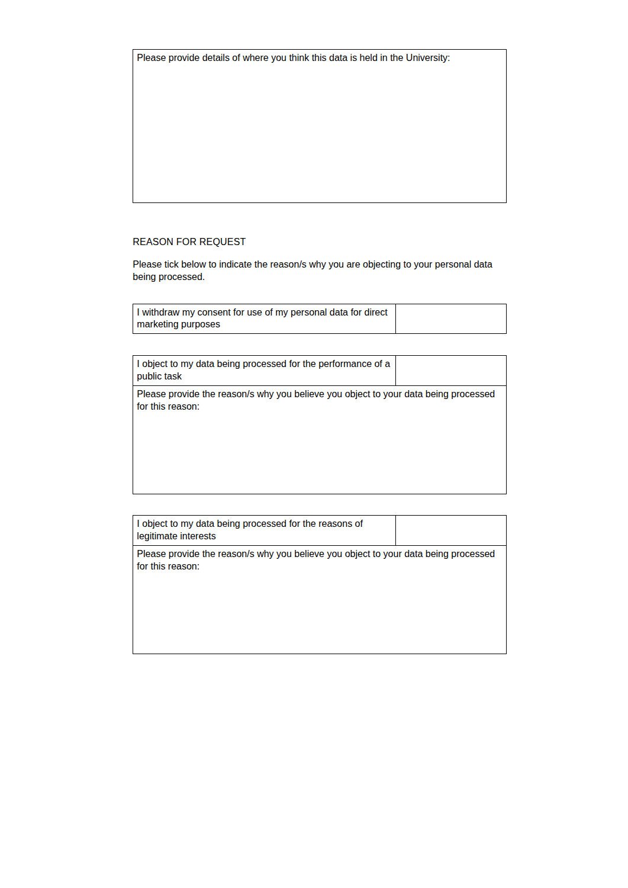| Please provide details of where you think this data is held in the University: |
REASON FOR REQUEST
Please tick below to indicate the reason/s why you are objecting to your personal data being processed.
| I withdraw my consent for use of my personal data for direct marketing purposes | |
| I object to my data being processed for the performance of a public task | |
| Please provide the reason/s why you believe you object to your data being processed for this reason: |
| I object to my data being processed for the reasons of legitimate interests | |
| Please provide the reason/s why you believe you object to your data being processed for this reason: |